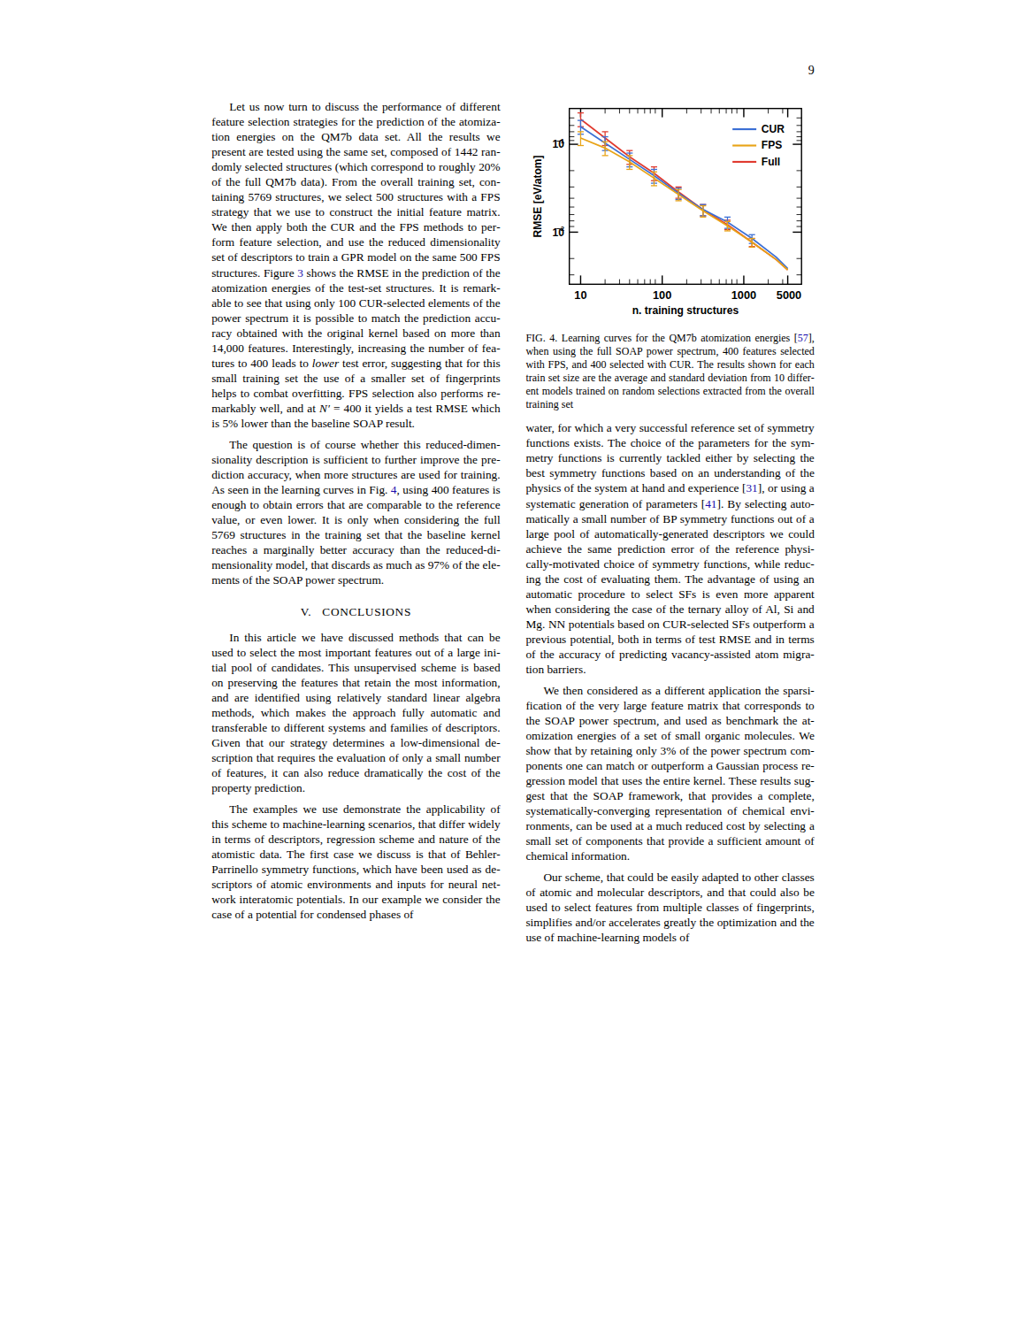9
Let us now turn to discuss the performance of different feature selection strategies for the prediction of the atomization energies on the QM7b data set. All the results we present are tested using the same set, composed of 1442 randomly selected structures (which correspond to roughly 20% of the full QM7b data). From the overall training set, containing 5769 structures, we select 500 structures with a FPS strategy that we use to construct the initial feature matrix. We then apply both the CUR and the FPS methods to perform feature selection, and use the reduced dimensionality set of descriptors to train a GPR model on the same 500 FPS structures. Figure 3 shows the RMSE in the prediction of the atomization energies of the test-set structures. It is remarkable to see that using only 100 CUR-selected elements of the power spectrum it is possible to match the prediction accuracy obtained with the original kernel based on more than 14,000 features. Interestingly, increasing the number of features to 400 leads to lower test error, suggesting that for this small training set the use of a smaller set of fingerprints helps to combat overfitting. FPS selection also performs remarkably well, and at N′ = 400 it yields a test RMSE which is 5% lower than the baseline SOAP result.
The question is of course whether this reduced-dimensionality description is sufficient to further improve the prediction accuracy, when more structures are used for training. As seen in the learning curves in Fig. 4, using 400 features is enough to obtain errors that are comparable to the reference value, or even lower. It is only when considering the full 5769 structures in the training set that the baseline kernel reaches a marginally better accuracy than the reduced-dimensionality model, that discards as much as 97% of the elements of the SOAP power spectrum.
V. Conclusions
In this article we have discussed methods that can be used to select the most important features out of a large initial pool of candidates. This unsupervised scheme is based on preserving the features that retain the most information, and are identified using relatively standard linear algebra methods, which makes the approach fully automatic and transferable to different systems and families of descriptors. Given that our strategy determines a low-dimensional description that requires the evaluation of only a small number of features, it can also reduce dramatically the cost of the property prediction.
The examples we use demonstrate the applicability of this scheme to machine-learning scenarios, that differ widely in terms of descriptors, regression scheme and nature of the atomistic data. The first case we discuss is that of Behler-Parrinello symmetry functions, which have been used as descriptors of atomic environments and inputs for neural network interatomic potentials. In our example we consider the case of a potential for condensed phases of
RMSE [eV/atom] 10 −1 10 −2 10 100 1000 5000 n. training structures CUR FPS Full
FIG. 4. Learning curves for the QM7b atomization energies [57], when using the full SOAP power spectrum, 400 features selected with FPS, and 400 selected with CUR. The results shown for each train set size are the average and standard deviation from 10 different models trained on random selections extracted from the overall training set
water, for which a very successful reference set of symmetry functions exists. The choice of the parameters for the symmetry functions is currently tackled either by selecting the best symmetry functions based on an understanding of the physics of the system at hand and experience [31], or using a systematic generation of parameters [41]. By selecting automatically a small number of BP symmetry functions out of a large pool of automatically-generated descriptors we could achieve the same prediction error of the reference physically-motivated choice of symmetry functions, while reducing the cost of evaluating them. The advantage of using an automatic procedure to select SFs is even more apparent when considering the case of the ternary alloy of Al, Si and Mg. NN potentials based on CUR-selected SFs outperform a previous potential, both in terms of test RMSE and in terms of the accuracy of predicting vacancy-assisted atom migration barriers.
We then considered as a different application the sparsification of the very large feature matrix that corresponds to the SOAP power spectrum, and used as benchmark the atomization energies of a set of small organic molecules. We show that by retaining only 3% of the power spectrum components one can match or outperform a Gaussian process regression model that uses the entire kernel. These results suggest that the SOAP framework, that provides a complete, systematically-converging representation of chemical environments, can be used at a much reduced cost by selecting a small set of components that provide a sufficient amount of chemical information.
Our scheme, that could be easily adapted to other classes of atomic and molecular descriptors, and that could also be used to select features from multiple classes of fingerprints, simplifies and/or accelerates greatly the optimization and the use of machine-learning models of